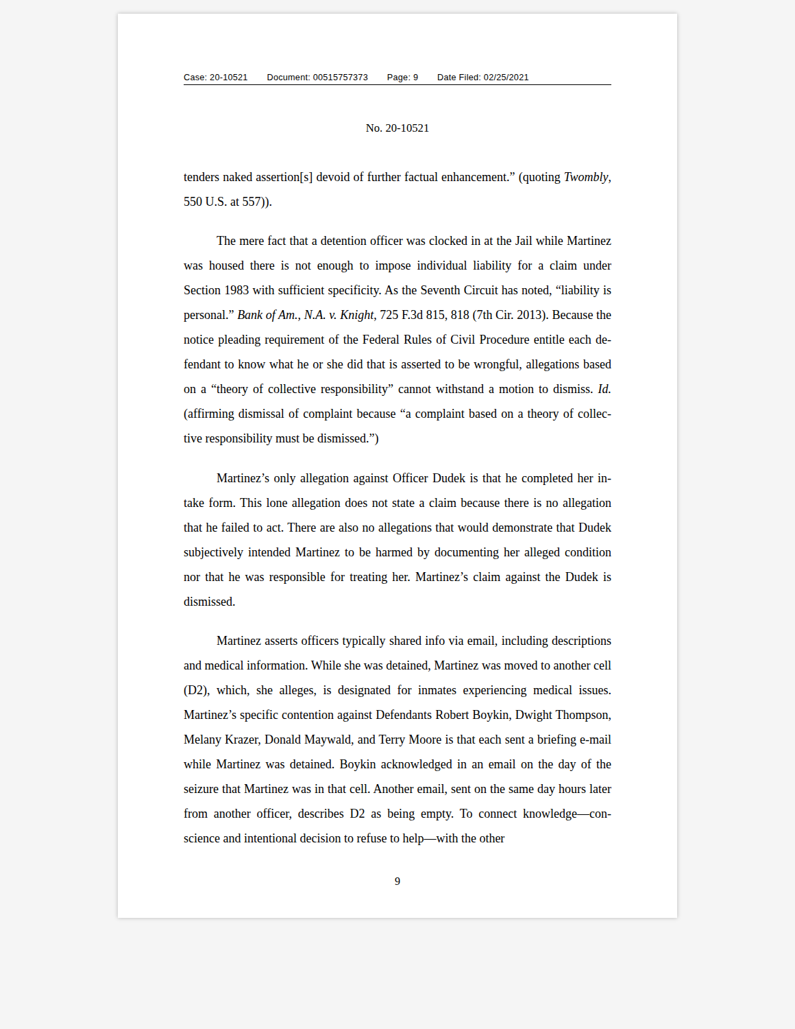Case: 20-10521 Document: 00515757373 Page: 9 Date Filed: 02/25/2021
No. 20-10521
tenders naked assertion[s] devoid of further factual enhancement.” (quoting Twombly, 550 U.S. at 557)).
The mere fact that a detention officer was clocked in at the Jail while Martinez was housed there is not enough to impose individual liability for a claim under Section 1983 with sufficient specificity. As the Seventh Circuit has noted, “liability is personal.” Bank of Am., N.A. v. Knight, 725 F.3d 815, 818 (7th Cir. 2013). Because the notice pleading requirement of the Federal Rules of Civil Procedure entitle each defendant to know what he or she did that is asserted to be wrongful, allegations based on a “theory of collective responsibility” cannot withstand a motion to dismiss. Id. (affirming dismissal of complaint because “a complaint based on a theory of collective responsibility must be dismissed.”)
Martinez’s only allegation against Officer Dudek is that he completed her intake form. This lone allegation does not state a claim because there is no allegation that he failed to act. There are also no allegations that would demonstrate that Dudek subjectively intended Martinez to be harmed by documenting her alleged condition nor that he was responsible for treating her. Martinez’s claim against the Dudek is dismissed.
Martinez asserts officers typically shared info via email, including descriptions and medical information. While she was detained, Martinez was moved to another cell (D2), which, she alleges, is designated for inmates experiencing medical issues. Martinez’s specific contention against Defendants Robert Boykin, Dwight Thompson, Melany Krazer, Donald Maywald, and Terry Moore is that each sent a briefing e-mail while Martinez was detained. Boykin acknowledged in an email on the day of the seizure that Martinez was in that cell. Another email, sent on the same day hours later from another officer, describes D2 as being empty. To connect knowledge—conscience and intentional decision to refuse to help—with the other
9